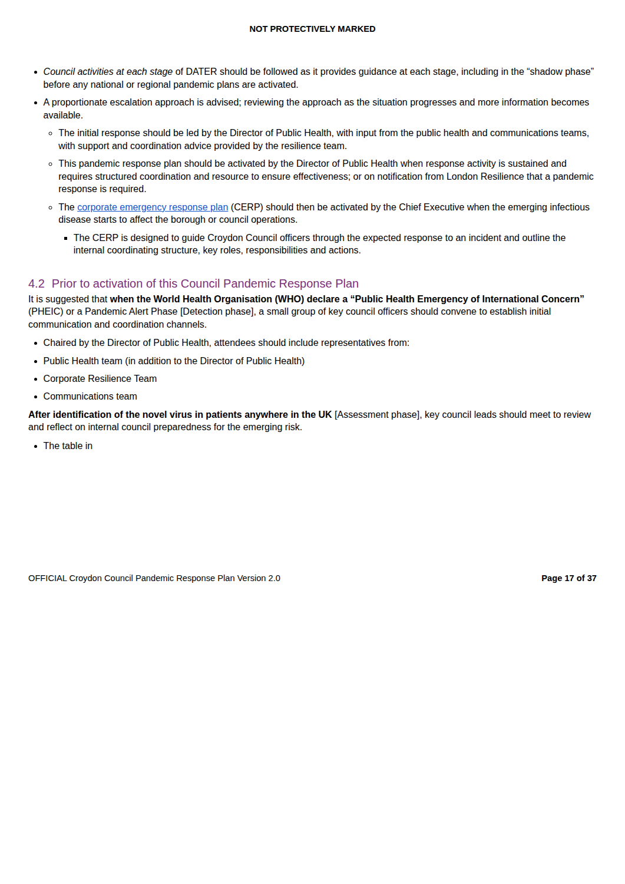NOT PROTECTIVELY MARKED
Council activities at each stage of DATER should be followed as it provides guidance at each stage, including in the “shadow phase” before any national or regional pandemic plans are activated.
A proportionate escalation approach is advised; reviewing the approach as the situation progresses and more information becomes available.
The initial response should be led by the Director of Public Health, with input from the public health and communications teams, with support and coordination advice provided by the resilience team.
This pandemic response plan should be activated by the Director of Public Health when response activity is sustained and requires structured coordination and resource to ensure effectiveness; or on notification from London Resilience that a pandemic response is required.
The corporate emergency response plan (CERP) should then be activated by the Chief Executive when the emerging infectious disease starts to affect the borough or council operations.
The CERP is designed to guide Croydon Council officers through the expected response to an incident and outline the internal coordinating structure, key roles, responsibilities and actions.
4.2 Prior to activation of this Council Pandemic Response Plan
It is suggested that when the World Health Organisation (WHO) declare a “Public Health Emergency of International Concern” (PHEIC) or a Pandemic Alert Phase [Detection phase], a small group of key council officers should convene to establish initial communication and coordination channels.
Chaired by the Director of Public Health, attendees should include representatives from:
Public Health team (in addition to the Director of Public Health)
Corporate Resilience Team
Communications team
After identification of the novel virus in patients anywhere in the UK [Assessment phase], key council leads should meet to review and reflect on internal council preparedness for the emerging risk.
The table in
OFFICIAL Croydon Council Pandemic Response Plan Version 2.0
Page 17 of 37